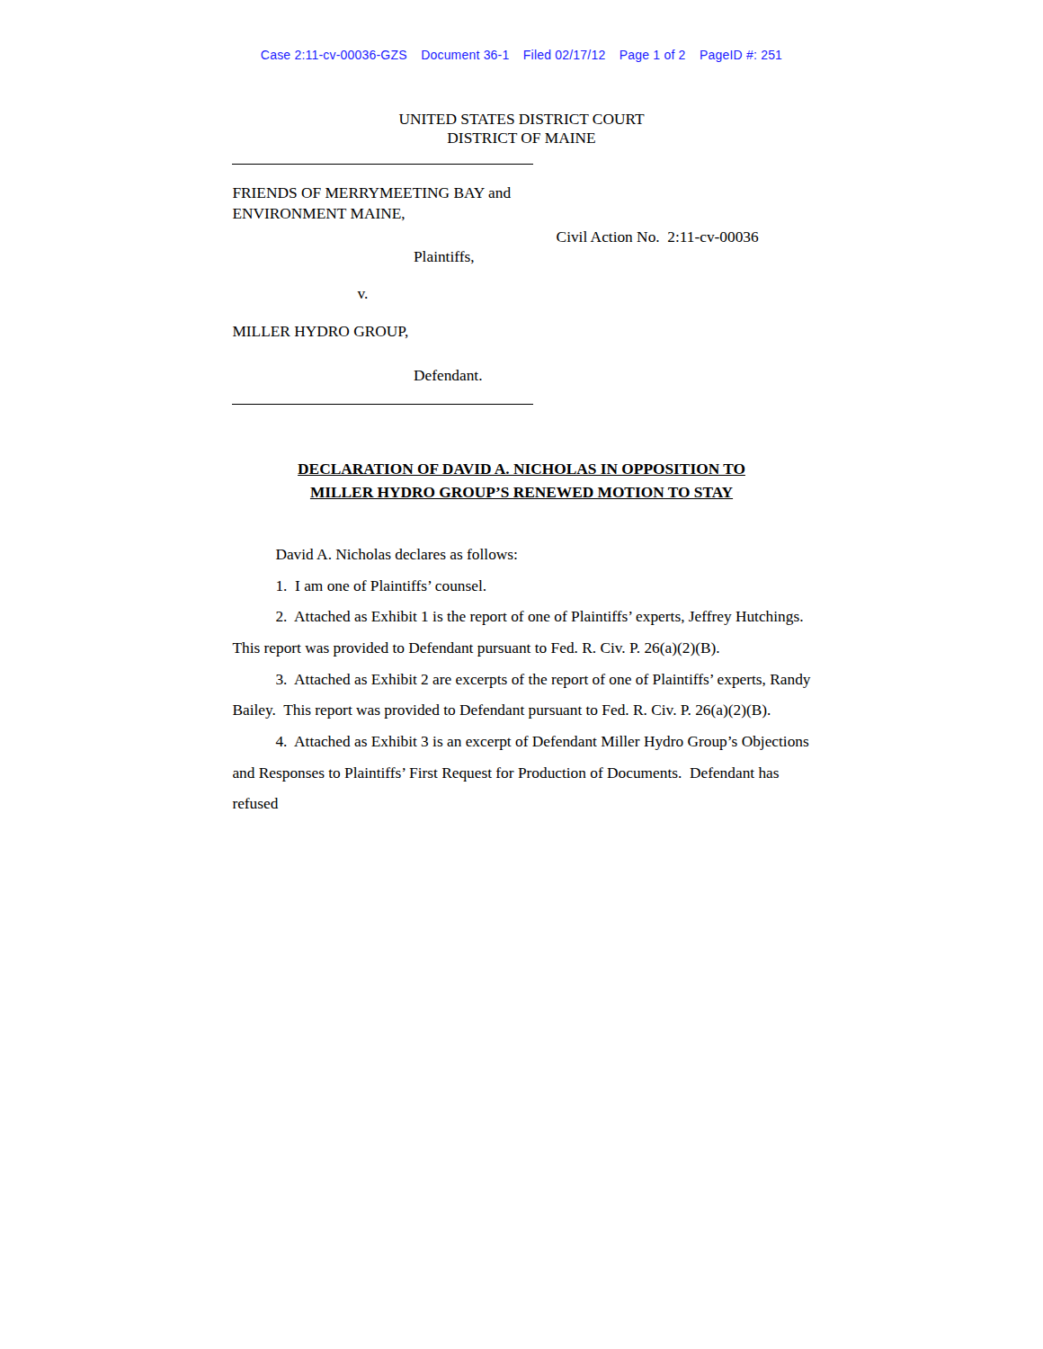Case 2:11-cv-00036-GZS Document 36-1 Filed 02/17/12 Page 1 of 2 PageID #: 251
UNITED STATES DISTRICT COURT
DISTRICT OF MAINE
| FRIENDS OF MERRYMEETING BAY and ENVIRONMENT MAINE, Plaintiffs, v. MILLER HYDRO GROUP, Defendant. | Civil Action No. 2:11-cv-00036 |
DECLARATION OF DAVID A. NICHOLAS IN OPPOSITION TO
MILLER HYDRO GROUP’S RENEWED MOTION TO STAY
David A. Nicholas declares as follows:
1. I am one of Plaintiffs’ counsel.
2. Attached as Exhibit 1 is the report of one of Plaintiffs’ experts, Jeffrey Hutchings. This report was provided to Defendant pursuant to Fed. R. Civ. P. 26(a)(2)(B).
3. Attached as Exhibit 2 are excerpts of the report of one of Plaintiffs’ experts, Randy Bailey. This report was provided to Defendant pursuant to Fed. R. Civ. P. 26(a)(2)(B).
4. Attached as Exhibit 3 is an excerpt of Defendant Miller Hydro Group’s Objections and Responses to Plaintiffs’ First Request for Production of Documents. Defendant has refused